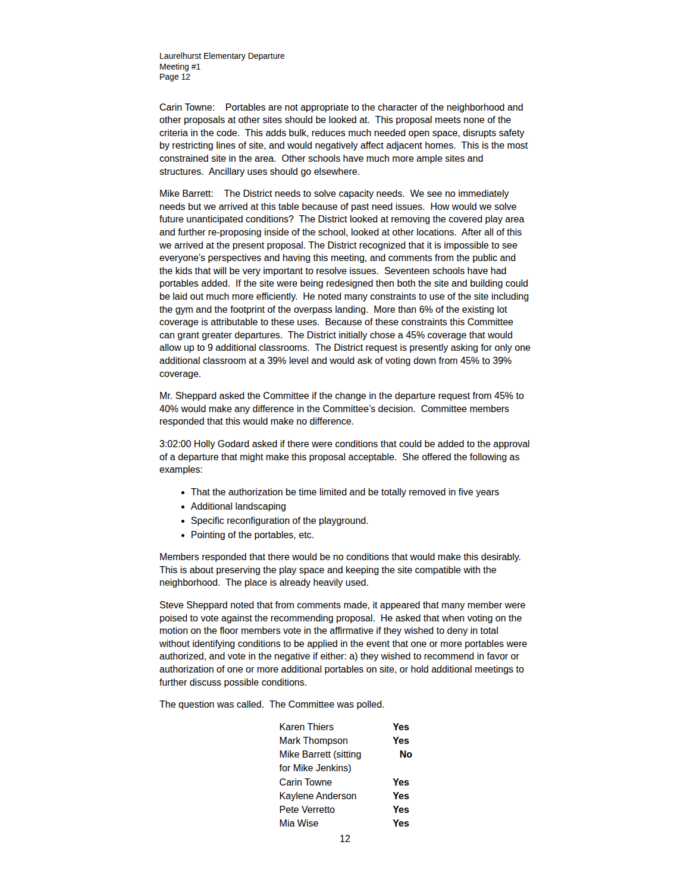Laurelhurst Elementary Departure
Meeting #1
Page 12
Carin Towne: Portables are not appropriate to the character of the neighborhood and other proposals at other sites should be looked at. This proposal meets none of the criteria in the code. This adds bulk, reduces much needed open space, disrupts safety by restricting lines of site, and would negatively affect adjacent homes. This is the most constrained site in the area. Other schools have much more ample sites and structures. Ancillary uses should go elsewhere.
Mike Barrett: The District needs to solve capacity needs. We see no immediately needs but we arrived at this table because of past need issues. How would we solve future unanticipated conditions? The District looked at removing the covered play area and further re-proposing inside of the school, looked at other locations. After all of this we arrived at the present proposal. The District recognized that it is impossible to see everyone’s perspectives and having this meeting, and comments from the public and the kids that will be very important to resolve issues. Seventeen schools have had portables added. If the site were being redesigned then both the site and building could be laid out much more efficiently. He noted many constraints to use of the site including the gym and the footprint of the overpass landing. More than 6% of the existing lot coverage is attributable to these uses. Because of these constraints this Committee can grant greater departures. The District initially chose a 45% coverage that would allow up to 9 additional classrooms. The District request is presently asking for only one additional classroom at a 39% level and would ask of voting down from 45% to 39% coverage.
Mr. Sheppard asked the Committee if the change in the departure request from 45% to 40% would make any difference in the Committee’s decision. Committee members responded that this would make no difference.
3:02:00 Holly Godard asked if there were conditions that could be added to the approval of a departure that might make this proposal acceptable. She offered the following as examples:
That the authorization be time limited and be totally removed in five years
Additional landscaping
Specific reconfiguration of the playground.
Pointing of the portables, etc.
Members responded that there would be no conditions that would make this desirably. This is about preserving the play space and keeping the site compatible with the neighborhood. The place is already heavily used.
Steve Sheppard noted that from comments made, it appeared that many member were poised to vote against the recommending proposal. He asked that when voting on the motion on the floor members vote in the affirmative if they wished to deny in total without identifying conditions to be applied in the event that one or more portables were authorized, and vote in the negative if either: a) they wished to recommend in favor or authorization of one or more additional portables on site, or hold additional meetings to further discuss possible conditions.
The question was called. The Committee was polled.
| Karen Thiers | Yes |
| Mark Thompson | Yes |
| Mike Barrett (sitting | No |
| for Mike Jenkins) | |
| Carin Towne | Yes |
| Kaylene Anderson | Yes |
| Pete Verretto | Yes |
| Mia Wise | Yes |
12